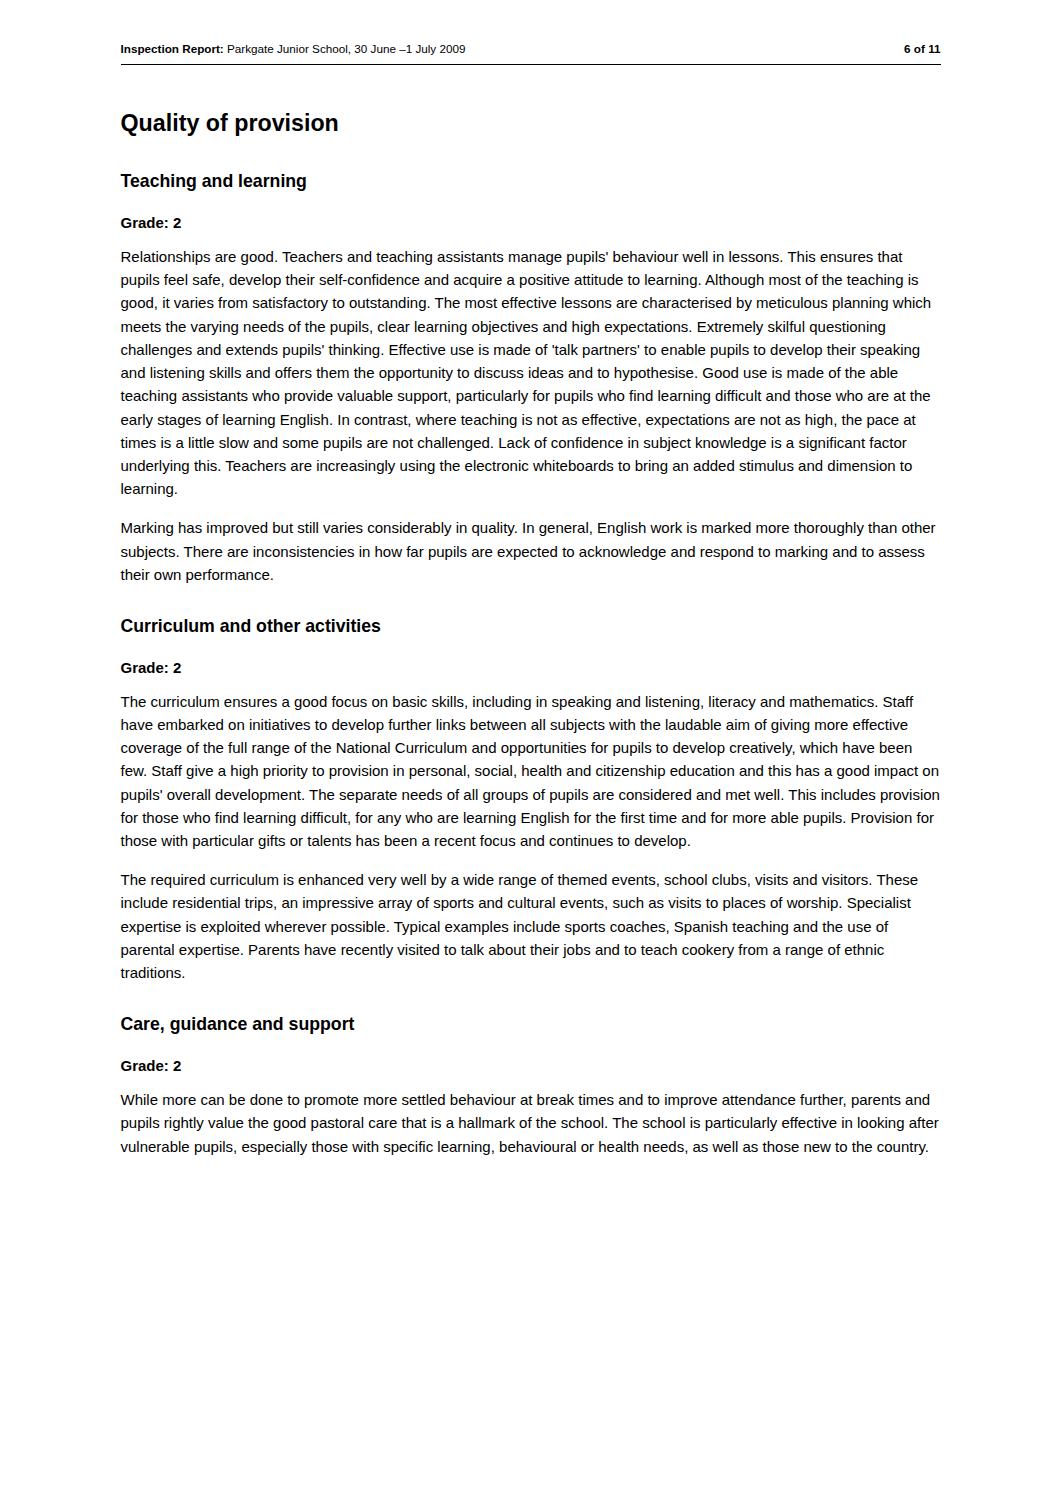Inspection Report: Parkgate Junior School, 30 June –1 July 2009 6 of 11
Quality of provision
Teaching and learning
Grade: 2
Relationships are good. Teachers and teaching assistants manage pupils' behaviour well in lessons. This ensures that pupils feel safe, develop their self-confidence and acquire a positive attitude to learning. Although most of the teaching is good, it varies from satisfactory to outstanding. The most effective lessons are characterised by meticulous planning which meets the varying needs of the pupils, clear learning objectives and high expectations. Extremely skilful questioning challenges and extends pupils' thinking. Effective use is made of 'talk partners' to enable pupils to develop their speaking and listening skills and offers them the opportunity to discuss ideas and to hypothesise. Good use is made of the able teaching assistants who provide valuable support, particularly for pupils who find learning difficult and those who are at the early stages of learning English. In contrast, where teaching is not as effective, expectations are not as high, the pace at times is a little slow and some pupils are not challenged. Lack of confidence in subject knowledge is a significant factor underlying this. Teachers are increasingly using the electronic whiteboards to bring an added stimulus and dimension to learning.
Marking has improved but still varies considerably in quality. In general, English work is marked more thoroughly than other subjects. There are inconsistencies in how far pupils are expected to acknowledge and respond to marking and to assess their own performance.
Curriculum and other activities
Grade: 2
The curriculum ensures a good focus on basic skills, including in speaking and listening, literacy and mathematics. Staff have embarked on initiatives to develop further links between all subjects with the laudable aim of giving more effective coverage of the full range of the National Curriculum and opportunities for pupils to develop creatively, which have been few. Staff give a high priority to provision in personal, social, health and citizenship education and this has a good impact on pupils' overall development. The separate needs of all groups of pupils are considered and met well. This includes provision for those who find learning difficult, for any who are learning English for the first time and for more able pupils. Provision for those with particular gifts or talents has been a recent focus and continues to develop.
The required curriculum is enhanced very well by a wide range of themed events, school clubs, visits and visitors. These include residential trips, an impressive array of sports and cultural events, such as visits to places of worship. Specialist expertise is exploited wherever possible. Typical examples include sports coaches, Spanish teaching and the use of parental expertise. Parents have recently visited to talk about their jobs and to teach cookery from a range of ethnic traditions.
Care, guidance and support
Grade: 2
While more can be done to promote more settled behaviour at break times and to improve attendance further, parents and pupils rightly value the good pastoral care that is a hallmark of the school. The school is particularly effective in looking after vulnerable pupils, especially those with specific learning, behavioural or health needs, as well as those new to the country.